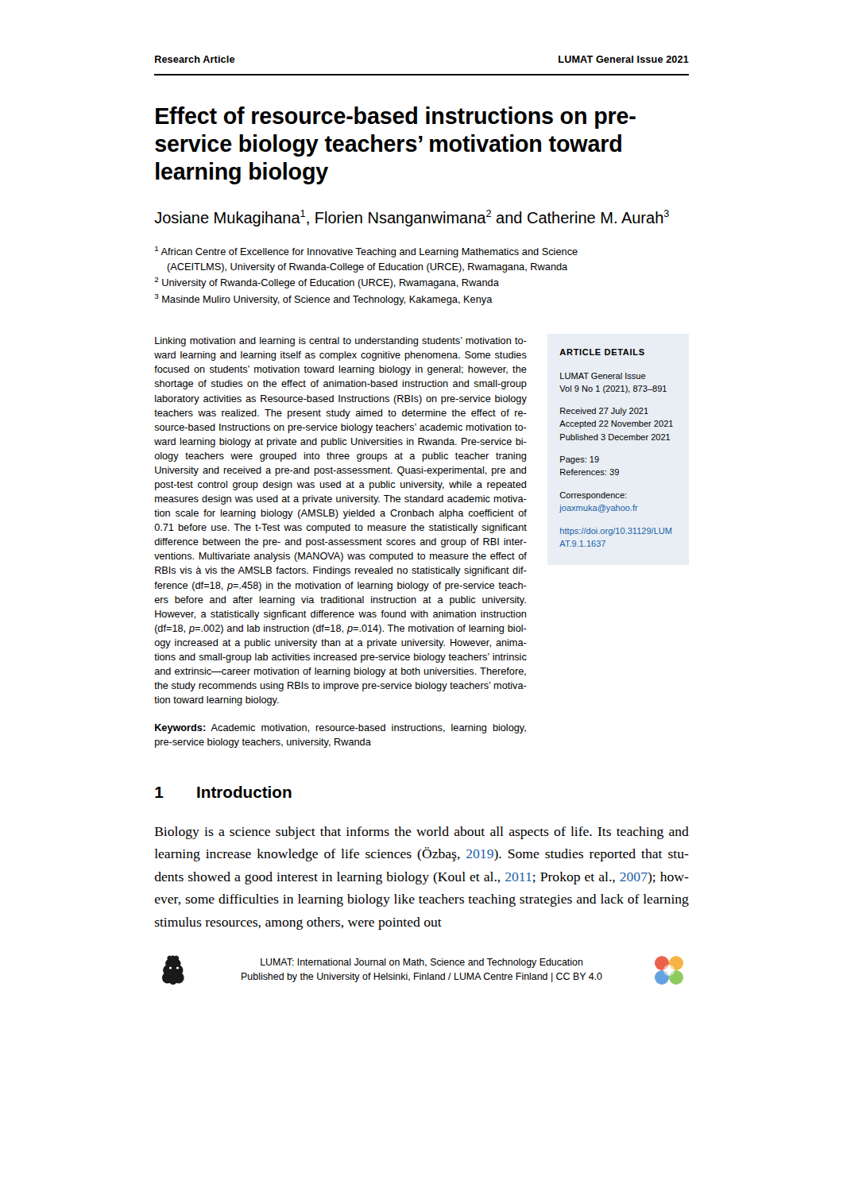Research Article LUMAT General Issue 2021
Effect of resource-based instructions on pre-service biology teachers’ motivation toward learning biology
Josiane Mukagihana1, Florien Nsanganwimana2 and Catherine M. Aurah3
1 African Centre of Excellence for Innovative Teaching and Learning Mathematics and Science
(ACEITLMS), University of Rwanda-College of Education (URCE), Rwamagana, Rwanda
2 University of Rwanda-College of Education (URCE), Rwamagana, Rwanda
3 Masinde Muliro University, of Science and Technology, Kakamega, Kenya
Linking motivation and learning is central to understanding students’ motivation toward learning and learning itself as complex cognitive phenomena. Some studies focused on students’ motivation toward learning biology in general; however, the shortage of studies on the effect of animation-based instruction and small-group laboratory activities as Resource-based Instructions (RBIs) on pre-service biology teachers was realized. The present study aimed to determine the effect of resource-based Instructions on pre-service biology teachers’ academic motivation toward learning biology at private and public Universities in Rwanda. Pre-service biology teachers were grouped into three groups at a public teacher traning University and received a pre-and post-assessment. Quasi-experimental, pre and post-test control group design was used at a public university, while a repeated measures design was used at a private university. The standard academic motivation scale for learning biology (AMSLB) yielded a Cronbach alpha coefficient of 0.71 before use. The t-Test was computed to measure the statistically significant difference between the pre- and post-assessment scores and group of RBI interventions. Multivariate analysis (MANOVA) was computed to measure the effect of RBIs vis à vis the AMSLB factors. Findings revealed no statistically significant difference (df=18, p=.458) in the motivation of learning biology of pre-service teachers before and after learning via traditional instruction at a public university. However, a statistically signficant difference was found with animation instruction (df=18, p=.002) and lab instruction (df=18, p=.014). The motivation of learning biology increased at a public university than at a private university. However, animations and small-group lab activities increased pre-service biology teachers’ intrinsic and extrinsic—career motivation of learning biology at both universities. Therefore, the study recommends using RBIs to improve pre-service biology teachers’ motivation toward learning biology.
Keywords: Academic motivation, resource-based instructions, learning biology, pre-service biology teachers, university, Rwanda
Article Details
LUMAT General Issue
Vol 9 No 1 (2021), 873–891
Received 27 July 2021
Accepted 22 November 2021
Published 3 December 2021
Pages: 19
References: 39
Correspondence:
joaxmuka@yahoo.fr
https://doi.org/10.31129/LUMAT.9.1.1637
1 Introduction
Biology is a science subject that informs the world about all aspects of life. Its teaching and learning increase knowledge of life sciences (Özbaş, 2019). Some studies reported that students showed a good interest in learning biology (Koul et al., 2011; Prokop et al., 2007); however, some difficulties in learning biology like teachers teaching strategies and lack of learning stimulus resources, among others, were pointed out
LUMAT: International Journal on Math, Science and Technology Education
Published by the University of Helsinki, Finland / LUMA Centre Finland | CC BY 4.0